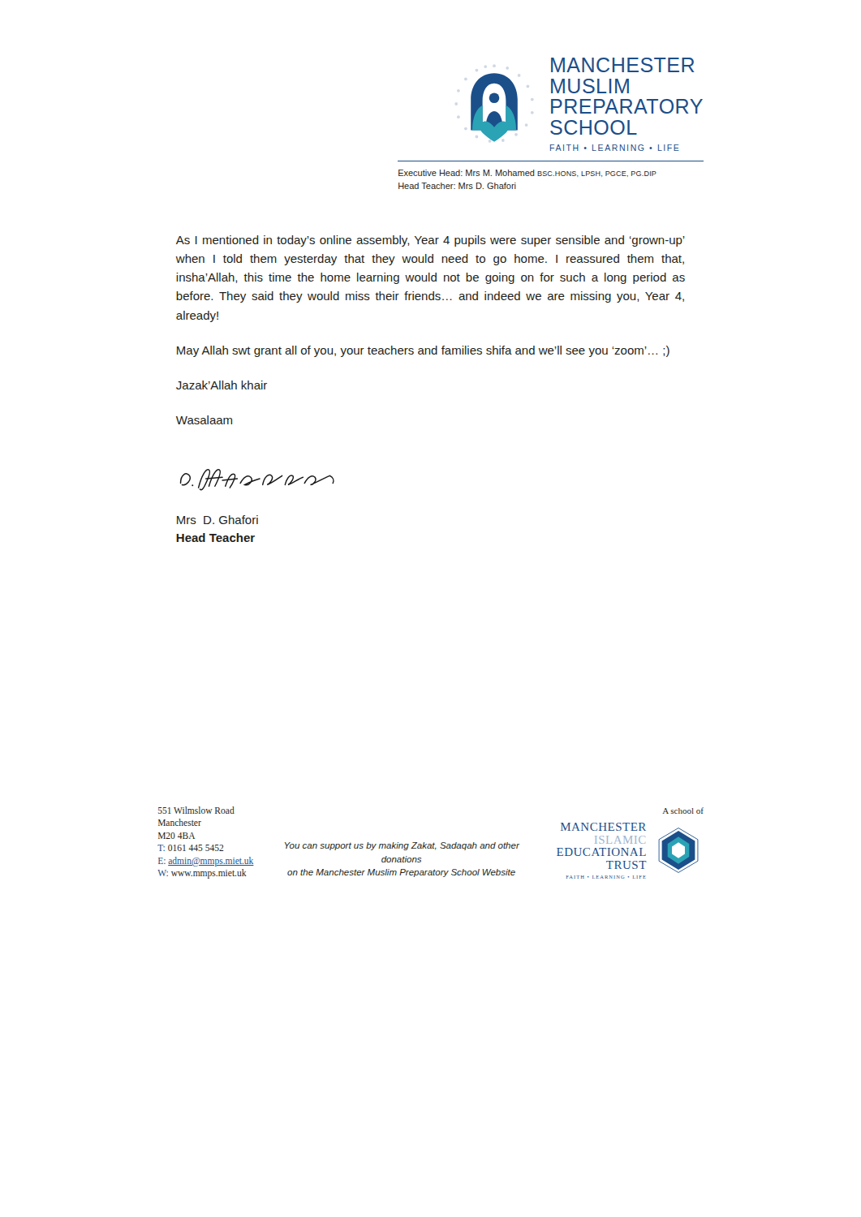MANCHESTER MUSLIM PREPARATORY SCHOOL FAITH • LEARNING • LIFE
Executive Head: Mrs M. Mohamed BSC.HONS, LPSH, PGCE, PG.DIP
Head Teacher: Mrs D. Ghafori
As I mentioned in today’s online assembly, Year 4 pupils were super sensible and ‘grown-up’ when I told them yesterday that they would need to go home. I reassured them that, insha’Allah, this time the home learning would not be going on for such a long period as before. They said they would miss their friends… and indeed we are missing you, Year 4, already!
May Allah swt grant all of you, your teachers and families shifa and we’ll see you ‘zoom’… ;)
Jazak’Allah khair
Wasalaam
Mrs D. Ghafori
Head Teacher
551 Wilmslow Road
Manchester
M20 4BA
T: 0161 445 5452
E: admin@mmps.miet.uk
W: www.mmps.miet.uk
You can support us by making Zakat, Sadaqah and other donations
on the Manchester Muslim Preparatory School Website
A school of
MANCHESTER ISLAMIC EDUCATIONAL TRUST FAITH • LEARNING • LIFE